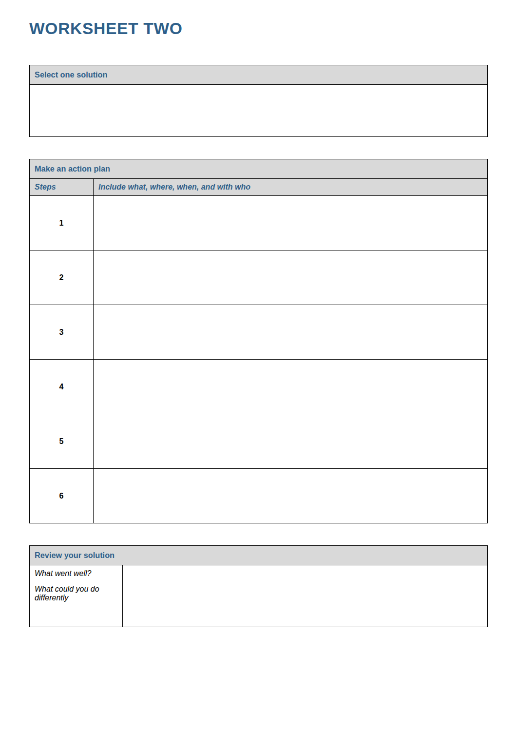WORKSHEET TWO
| Select one solution |
| Make an action plan |
| Steps | Include what, where, when, and with who |
| 1 | |
| 2 | |
| 3 | |
| 4 | |
| 5 | |
| 6 | |
| Review your solution |
| What went well? What could you do differently | |